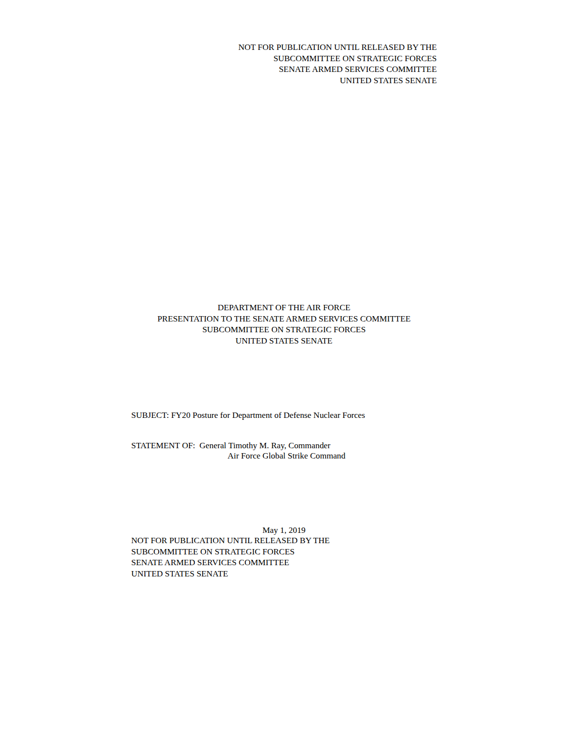NOT FOR PUBLICATION UNTIL RELEASED BY THE
SUBCOMMITTEE ON STRATEGIC FORCES
SENATE ARMED SERVICES COMMITTEE
UNITED STATES SENATE
DEPARTMENT OF THE AIR FORCE
PRESENTATION TO THE SENATE ARMED SERVICES COMMITTEE
SUBCOMMITTEE ON STRATEGIC FORCES
UNITED STATES SENATE
SUBJECT: FY20 Posture for Department of Defense Nuclear Forces
STATEMENT OF: General Timothy M. Ray, Commander
Air Force Global Strike Command
May 1, 2019
NOT FOR PUBLICATION UNTIL RELEASED BY THE
SUBCOMMITTEE ON STRATEGIC FORCES
SENATE ARMED SERVICES COMMITTEE
UNITED STATES SENATE